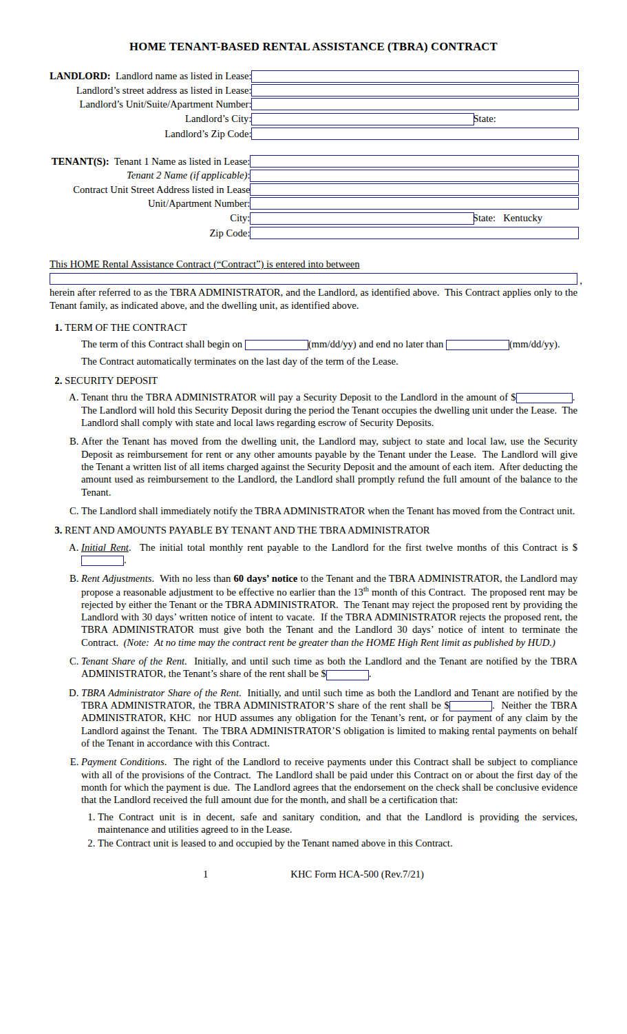HOME TENANT-BASED RENTAL ASSISTANCE (TBRA) CONTRACT
| LANDLORD: Landlord name as listed in Lease: | |
| Landlord’s street address as listed in Lease: | |
| Landlord’s Unit/Suite/Apartment Number: | |
| Landlord’s City: | / / State: / |
| Landlord’s Zip Code: | |
| TENANT(S): Tenant 1 Name as listed in Lease: | |
| Tenant 2 Name (if applicable) : | |
| Contract Unit Street Address listed in Lease | |
| Unit/Apartment Number: | |
| City: | / / State: Kentucky / |
| Zip Code: | |
This HOME Rental Assistance Contract (“Contract”) is entered into between
,
herein after referred to as the TBRA ADMINISTRATOR, and the Landlord, as identified above. This Contract applies only to the Tenant family, as indicated above, and the dwelling unit, as identified above.
TERM OF THE CONTRACT
The term of this Contract shall begin on (mm/dd/yy) and end no later than (mm/dd/yy).
The Contract automatically terminates on the last day of the term of the Lease.
SECURITY DEPOSIT
Tenant thru the TBRA ADMINISTRATOR will pay a Security Deposit to the Landlord in the amount of $ . The Landlord will hold this Security Deposit during the period the Tenant occupies the dwelling unit under the Lease. The Landlord shall comply with state and local laws regarding escrow of Security Deposits.
After the Tenant has moved from the dwelling unit, the Landlord may, subject to state and local law, use the Security Deposit as reimbursement for rent or any other amounts payable by the Tenant under the Lease. The Landlord will give the Tenant a written list of all items charged against the Security Deposit and the amount of each item. After deducting the amount used as reimbursement to the Landlord, the Landlord shall promptly refund the full amount of the balance to the Tenant.
The Landlord shall immediately notify the TBRA ADMINISTRATOR when the Tenant has moved from the Contract unit.
RENT AND AMOUNTS PAYABLE BY TENANT AND THE TBRA ADMINISTRATOR
Initial Rent. The initial total monthly rent payable to the Landlord for the first twelve months of this Contract is $ .
Rent Adjustments. With no less than 60 days’ notice to the Tenant and the TBRA ADMINISTRATOR, the Landlord may propose a reasonable adjustment to be effective no earlier than the 13th month of this Contract. The proposed rent may be rejected by either the Tenant or the TBRA ADMINISTRATOR. The Tenant may reject the proposed rent by providing the Landlord with 30 days’ written notice of intent to vacate. If the TBRA ADMINISTRATOR rejects the proposed rent, the TBRA ADMINISTRATOR must give both the Tenant and the Landlord 30 days’ notice of intent to terminate the Contract. (Note: At no time may the contract rent be greater than the HOME High Rent limit as published by HUD.)
Tenant Share of the Rent. Initially, and until such time as both the Landlord and the Tenant are notified by the TBRA ADMINISTRATOR, the Tenant’s share of the rent shall be $ .
TBRA Administrator Share of the Rent. Initially, and until such time as both the Landlord and Tenant are notified by the TBRA ADMINISTRATOR, the TBRA ADMINISTRATOR’S share of the rent shall be $ . Neither the TBRA ADMINISTRATOR, KHC nor HUD assumes any obligation for the Tenant’s rent, or for payment of any claim by the Landlord against the Tenant. The TBRA ADMINISTRATOR’S obligation is limited to making rental payments on behalf of the Tenant in accordance with this Contract.
Payment Conditions. The right of the Landlord to receive payments under this Contract shall be subject to compliance with all of the provisions of the Contract. The Landlord shall be paid under this Contract on or about the first day of the month for which the payment is due. The Landlord agrees that the endorsement on the check shall be conclusive evidence that the Landlord received the full amount due for the month, and shall be a certification that:
The Contract unit is in decent, safe and sanitary condition, and that the Landlord is providing the services, maintenance and utilities agreed to in the Lease.
The Contract unit is leased to and occupied by the Tenant named above in this Contract.
1 KHC Form HCA-500 (Rev.7/21)